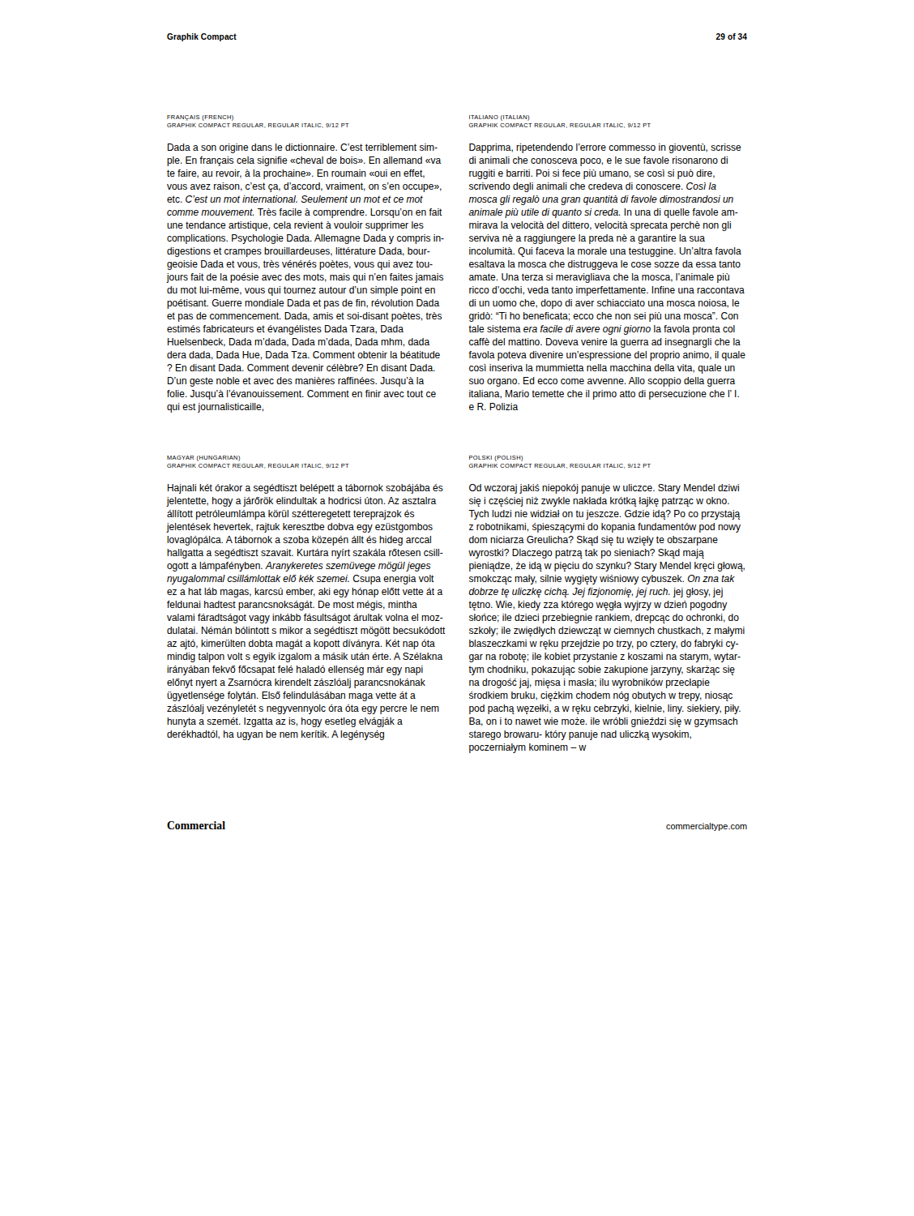Graphik Compact 29 of 34
Français (French)
Graphik Compact Regular, Regular Italic, 9/12 pt
Dada a son origine dans le dictionnaire. C’est terriblement simple. En français cela signifie «cheval de bois». En allemand «va te faire, au revoir, à la prochaine». En roumain «oui en effet, vous avez raison, c’est ça, d’accord, vraiment, on s’en occupe», etc. C’est un mot international. Seulement un mot et ce mot comme mouvement. Très facile à comprendre. Lorsqu’on en fait une tendance artistique, cela revient à vouloir supprimer les complications. Psychologie Dada. Allemagne Dada y compris indigestions et crampes brouillardeuses, littérature Dada, bourgeoisie Dada et vous, très vénérés poètes, vous qui avez toujours fait de la poésie avec des mots, mais qui n’en faites jamais du mot lui-même, vous qui tournez autour d’un simple point en poétisant. Guerre mondiale Dada et pas de fin, révolution Dada et pas de commencement. Dada, amis et soi-disant poètes, très estimés fabricateurs et évangélistes Dada Tzara, Dada Huelsenbeck, Dada m’dada, Dada m’dada, Dada mhm, dada dera dada, Dada Hue, Dada Tza. Comment obtenir la béatitude ? En disant Dada. Comment devenir célèbre? En disant Dada. D’un geste noble et avec des manières raffinées. Jusqu’à la folie. Jusqu’à l’évanouissement. Comment en finir avec tout ce qui est journalisticaille,
Magyar (Hungarian)
Graphik Compact Regular, Regular Italic, 9/12 pt
Hajnali két órakor a segédtiszt belépett a tábornok szobájába és jelentette, hogy a járőrök elindultak a hodricsi úton. Az asztalra állított petróleumlámpa körül szétteregetett tereprajzok és jelentések hevertek, rajtuk keresztbe dobva egy ezüstgombos lovaglópálca. A tábornok a szoba közepén állt és hideg arccal hallgatta a segédtiszt szavait. Kurtára nyírt szakála rőtesen csillogott a lámpafényben. Aranykeretes szemüvege mögül jeges nyugalommal csillámlottak elő kék szemei. Csupa energia volt ez a hat láb magas, karcsú ember, aki egy hónap előtt vette át a feldunai hadtest parancsnokságát. De most mégis, mintha valami fáradtságot vagy inkább fásultságot árultak volna el mozdulatai. Némán bólintott s mikor a segédtiszt mögött becsukódott az ajtó, kimerülten dobta magát a kopott díványra. Két nap óta mindig talpon volt s egyik izgalom a másik után érte. A Szélakna irányában fekvő főcsapat felé haladó ellenség már egy napi előnyt nyert a Zsarnócra kirendelt zászlóalj parancsnokának ügyetlensége folytán. Első felindulásában maga vette át a zászlóalj vezényletét s negyvennyolc óra óta egy percre le nem hunyta a szemét. Izgatta az is, hogy esetleg elvágják a derékhadtól, ha ugyan be nem kerítik. A legénység
Italiano (Italian)
Graphik Compact Regular, Regular Italic, 9/12 pt
Dapprima, ripetendendo l’errore commesso in gioventù, scrisse di animali che conosceva poco, e le sue favole risonarono di ruggiti e barriti. Poi si fece più umano, se così si può dire, scrivendo degli animali che credeva di conoscere. Così la mosca gli regalò una gran quantità di favole dimostrandosi un animale più utile di quanto si creda. In una di quelle favole ammirava la velocità del dittero, velocità sprecata perchè non gli serviva nè a raggiungere la preda nè a garantire la sua incolumità. Qui faceva la morale una testuggine. Un’altra favola esaltava la mosca che distruggeva le cose sozze da essa tanto amate. Una terza si meravigliava che la mosca, l’animale più ricco d’occhi, veda tanto imperfettamente. Infine una raccontava di un uomo che, dopo di aver schiacciato una mosca noiosa, le gridò: “Ti ho beneficata; ecco che non sei più una mosca”. Con tale sistema era facile di avere ogni giorno la favola pronta col caffè del mattino. Doveva venire la guerra ad insegnargli che la favola poteva divenire un’espressione del proprio animo, il quale così inseriva la mummietta nella macchina della vita, quale un suo organo. Ed ecco come avvenne. Allo scoppio della guerra italiana, Mario temette che il primo atto di persecuzione che l’ I. e R. Polizia
Polski (Polish)
Graphik Compact Regular, Regular Italic, 9/12 pt
Od wczoraj jakiś niepokój panuje w uliczce. Stary Mendel dziwi się i częściej niż zwykle nakłada krótką łajkę patrząc w okno. Tych ludzi nie widział on tu jeszcze. Gdzie idą? Po co przystają z robotnikami, śpieszącymi do kopania fundamentów pod nowy dom niciarza Greulicha? Skąd się tu wzięły te obszarpane wyrostki? Dlaczego patrzą tak po sieniach? Skąd mają pieniądze, że idą w pięciu do szynku? Stary Mendel kręci głową, smokcząc mały, silnie wygięty wiśniowy cybuszek. On zna tak dobrze tę uliczkę cichą. Jej fizjonomię, jej ruch. jej głosy, jej tętno. Wie, kiedy zza którego węgła wyjrzy w dzień pogodny słońce; ile dzieci przebiegnie rankiem, drepcąc do ochronki, do szkoły; ile zwiędłych dziewcząt w ciemnych chustkach, z małymi blaszeczkami w ręku przejdzie po trzy, po cztery, do fabryki cygar na robotę; ile kobiet przystanie z koszami na starym, wytartym chodniku, pokazując sobie zakupione jarzyny, skarżąc się na drogość jaj, mięsa i masła; ilu wyrobników przecłapie środkiem bruku, ciężkim chodem nóg obutych w trepy, niosąc pod pachą węzełki, a w ręku cebrzyki, kielnie, liny. siekiery, piły. Ba, on i to nawet wie może. ile wróbli gnieździ się w gzymsach starego browaru- który panuje nad uliczką wysokim, poczerniałym kominem – w
Commercial commercialtype.com